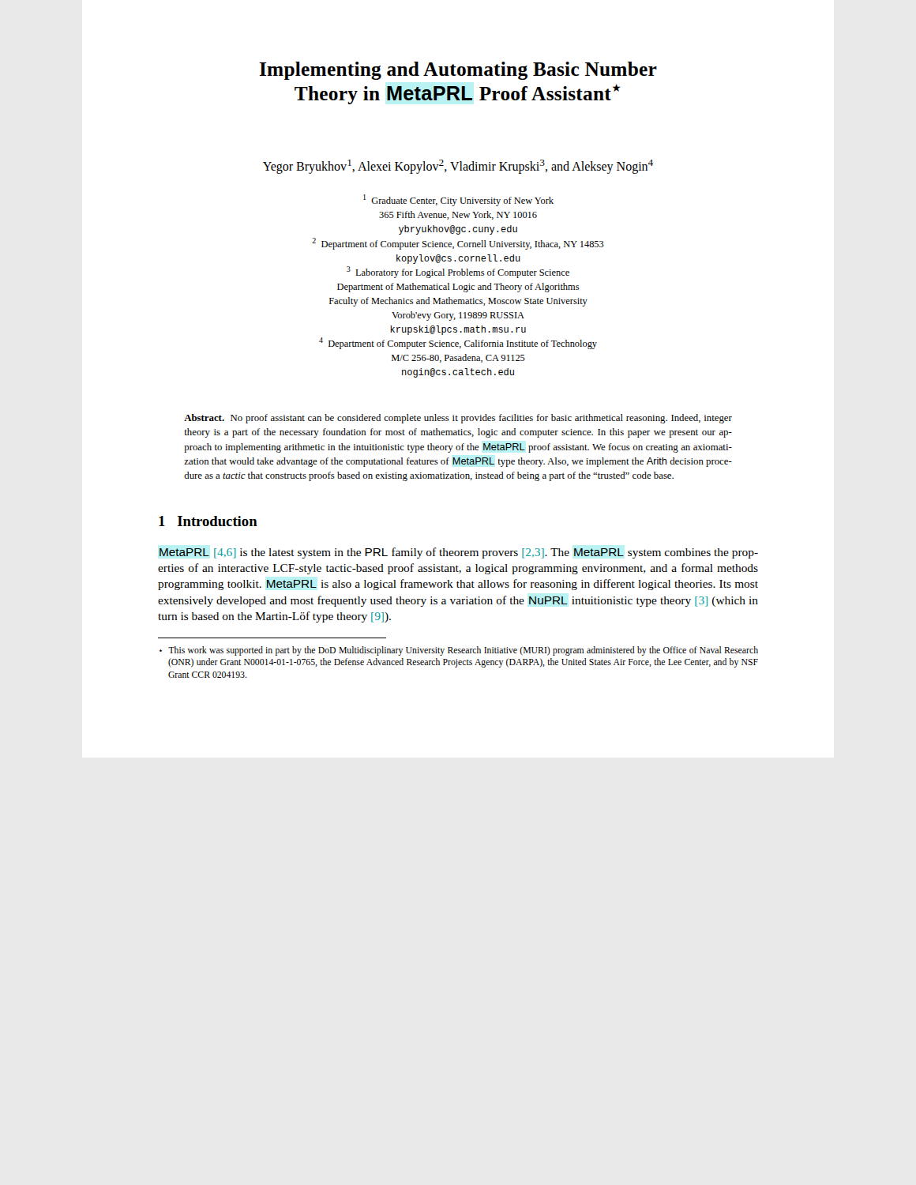Implementing and Automating Basic Number
Theory in MetaPRL Proof Assistant⋆
Yegor Bryukhov1, Alexei Kopylov2, Vladimir Krupski3, and Aleksey Nogin4
1 Graduate Center, City University of New York
365 Fifth Avenue, New York, NY 10016
ybryukhov@gc.cuny.edu
2 Department of Computer Science, Cornell University, Ithaca, NY 14853
kopylov@cs.cornell.edu
3 Laboratory for Logical Problems of Computer Science
Department of Mathematical Logic and Theory of Algorithms
Faculty of Mechanics and Mathematics, Moscow State University
Vorob'evy Gory, 119899 RUSSIA
krupski@lpcs.math.msu.ru
4 Department of Computer Science, California Institute of Technology
M/C 256-80, Pasadena, CA 91125
nogin@cs.caltech.edu
Abstract. No proof assistant can be considered complete unless it provides facilities for basic arithmetical reasoning. Indeed, integer theory is a part of the necessary foundation for most of mathematics, logic and computer science. In this paper we present our approach to implementing arithmetic in the intuitionistic type theory of the MetaPRL proof assistant. We focus on creating an axiomatization that would take advantage of the computational features of MetaPRL type theory. Also, we implement the Arith decision procedure as a tactic that constructs proofs based on existing axiomatization, instead of being a part of the “trusted” code base.
1 Introduction
MetaPRL [4,6] is the latest system in the PRL family of theorem provers [2,3]. The MetaPRL system combines the properties of an interactive LCF-style tactic-based proof assistant, a logical programming environment, and a formal methods programming toolkit. MetaPRL is also a logical framework that allows for reasoning in different logical theories. Its most extensively developed and most frequently used theory is a variation of the NuPRL intuitionistic type theory [3] (which in turn is based on the Martin-Löf type theory [9]).
⋆ This work was supported in part by the DoD Multidisciplinary University Research Initiative (MURI) program administered by the Office of Naval Research (ONR) under Grant N00014-01-1-0765, the Defense Advanced Research Projects Agency (DARPA), the United States Air Force, the Lee Center, and by NSF Grant CCR 0204193.